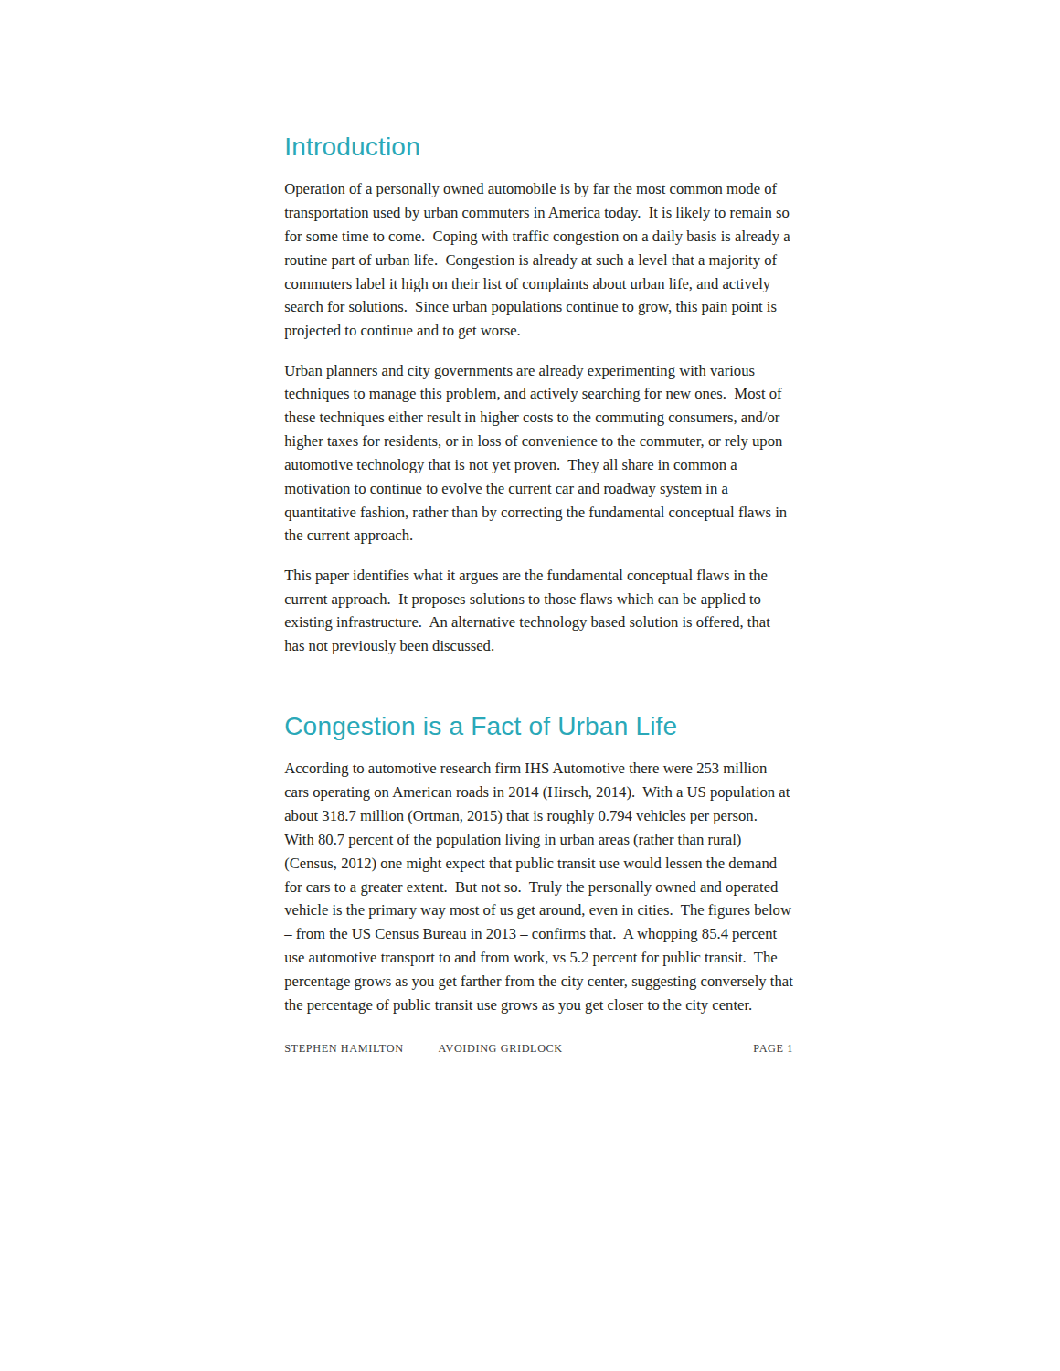Introduction
Operation of a personally owned automobile is by far the most common mode of transportation used by urban commuters in America today. It is likely to remain so for some time to come. Coping with traffic congestion on a daily basis is already a routine part of urban life. Congestion is already at such a level that a majority of commuters label it high on their list of complaints about urban life, and actively search for solutions. Since urban populations continue to grow, this pain point is projected to continue and to get worse.
Urban planners and city governments are already experimenting with various techniques to manage this problem, and actively searching for new ones. Most of these techniques either result in higher costs to the commuting consumers, and/or higher taxes for residents, or in loss of convenience to the commuter, or rely upon automotive technology that is not yet proven. They all share in common a motivation to continue to evolve the current car and roadway system in a quantitative fashion, rather than by correcting the fundamental conceptual flaws in the current approach.
This paper identifies what it argues are the fundamental conceptual flaws in the current approach. It proposes solutions to those flaws which can be applied to existing infrastructure. An alternative technology based solution is offered, that has not previously been discussed.
Congestion is a Fact of Urban Life
According to automotive research firm IHS Automotive there were 253 million cars operating on American roads in 2014 (Hirsch, 2014). With a US population at about 318.7 million (Ortman, 2015) that is roughly 0.794 vehicles per person. With 80.7 percent of the population living in urban areas (rather than rural) (Census, 2012) one might expect that public transit use would lessen the demand for cars to a greater extent. But not so. Truly the personally owned and operated vehicle is the primary way most of us get around, even in cities. The figures below – from the US Census Bureau in 2013 – confirms that. A whopping 85.4 percent use automotive transport to and from work, vs 5.2 percent for public transit. The percentage grows as you get farther from the city center, suggesting conversely that the percentage of public transit use grows as you get closer to the city center.
STEPHEN HAMILTON AVOIDING GRIDLOCK
PAGE 1